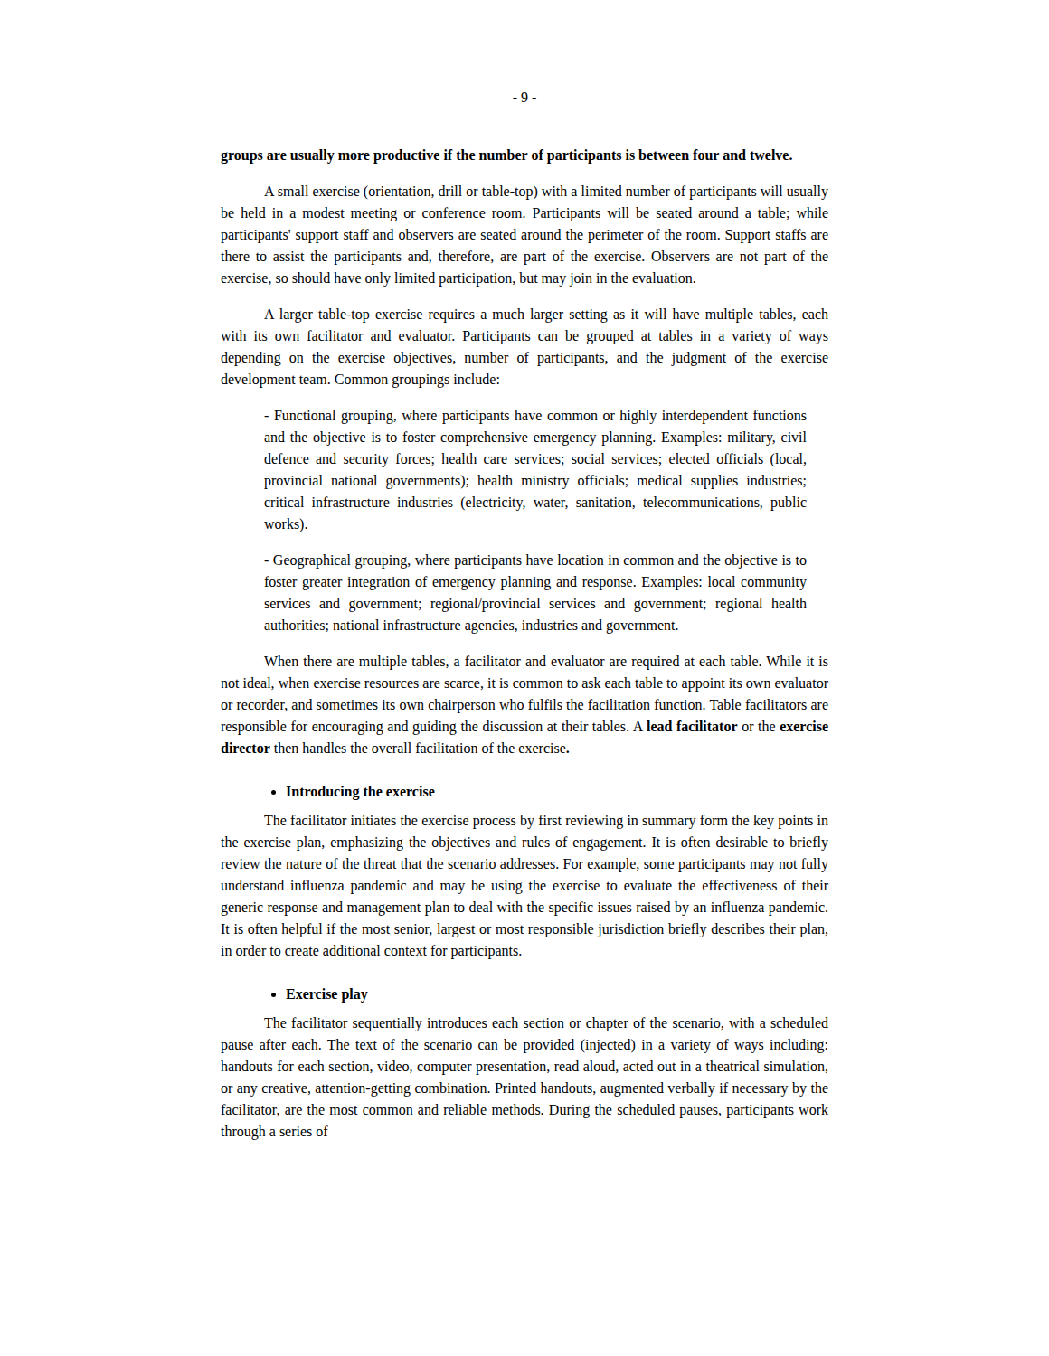- 9 -
groups are usually more productive if the number of participants is between four and twelve.
A small exercise (orientation, drill or table-top) with a limited number of participants will usually be held in a modest meeting or conference room. Participants will be seated around a table; while participants' support staff and observers are seated around the perimeter of the room. Support staffs are there to assist the participants and, therefore, are part of the exercise. Observers are not part of the exercise, so should have only limited participation, but may join in the evaluation.
A larger table-top exercise requires a much larger setting as it will have multiple tables, each with its own facilitator and evaluator. Participants can be grouped at tables in a variety of ways depending on the exercise objectives, number of participants, and the judgment of the exercise development team. Common groupings include:
- Functional grouping, where participants have common or highly interdependent functions and the objective is to foster comprehensive emergency planning. Examples: military, civil defence and security forces; health care services; social services; elected officials (local, provincial national governments); health ministry officials; medical supplies industries; critical infrastructure industries (electricity, water, sanitation, telecommunications, public works).
- Geographical grouping, where participants have location in common and the objective is to foster greater integration of emergency planning and response. Examples: local community services and government; regional/provincial services and government; regional health authorities; national infrastructure agencies, industries and government.
When there are multiple tables, a facilitator and evaluator are required at each table. While it is not ideal, when exercise resources are scarce, it is common to ask each table to appoint its own evaluator or recorder, and sometimes its own chairperson who fulfils the facilitation function. Table facilitators are responsible for encouraging and guiding the discussion at their tables. A lead facilitator or the exercise director then handles the overall facilitation of the exercise.
Introducing the exercise
The facilitator initiates the exercise process by first reviewing in summary form the key points in the exercise plan, emphasizing the objectives and rules of engagement. It is often desirable to briefly review the nature of the threat that the scenario addresses. For example, some participants may not fully understand influenza pandemic and may be using the exercise to evaluate the effectiveness of their generic response and management plan to deal with the specific issues raised by an influenza pandemic. It is often helpful if the most senior, largest or most responsible jurisdiction briefly describes their plan, in order to create additional context for participants.
Exercise play
The facilitator sequentially introduces each section or chapter of the scenario, with a scheduled pause after each. The text of the scenario can be provided (injected) in a variety of ways including: handouts for each section, video, computer presentation, read aloud, acted out in a theatrical simulation, or any creative, attention-getting combination. Printed handouts, augmented verbally if necessary by the facilitator, are the most common and reliable methods. During the scheduled pauses, participants work through a series of